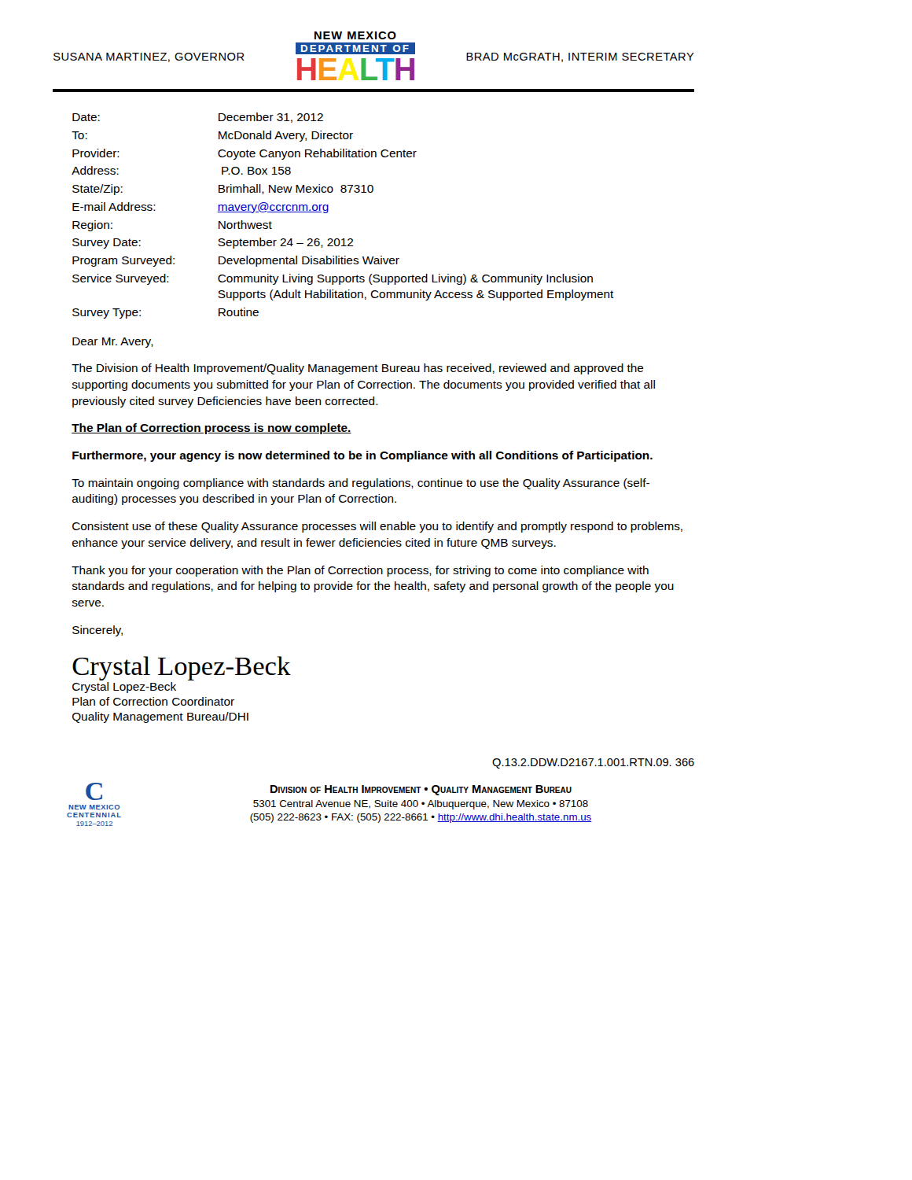SUSANA MARTINEZ, GOVERNOR
NEW MEXICO
DEPARTMENT OF
HEALTH
BRAD McGRATH, INTERIM SECRETARY
| Date: | December 31, 2012 |
| To: | McDonald Avery, Director |
| Provider: | Coyote Canyon Rehabilitation Center |
| Address: | P.O. Box 158 |
| State/Zip: | Brimhall, New Mexico 87310 |
| E-mail Address: | mavery@ccrcnm.org |
| Region: | Northwest |
| Survey Date: | September 24 – 26, 2012 |
| Program Surveyed: | Developmental Disabilities Waiver |
| Service Surveyed: | Community Living Supports (Supported Living) & Community Inclusion Supports (Adult Habilitation, Community Access & Supported Employment |
| Survey Type: | Routine |
Dear Mr. Avery,
The Division of Health Improvement/Quality Management Bureau has received, reviewed and approved the supporting documents you submitted for your Plan of Correction. The documents you provided verified that all previously cited survey Deficiencies have been corrected.
The Plan of Correction process is now complete.
Furthermore, your agency is now determined to be in Compliance with all Conditions of Participation.
To maintain ongoing compliance with standards and regulations, continue to use the Quality Assurance (self-auditing) processes you described in your Plan of Correction.
Consistent use of these Quality Assurance processes will enable you to identify and promptly respond to problems, enhance your service delivery, and result in fewer deficiencies cited in future QMB surveys.
Thank you for your cooperation with the Plan of Correction process, for striving to come into compliance with standards and regulations, and for helping to provide for the health, safety and personal growth of the people you serve.
Sincerely,
Crystal Lopez-Beck
Crystal Lopez-Beck
Plan of Correction Coordinator
Quality Management Bureau/DHI
Q.13.2.DDW.D2167.1.001.RTN.09. 366
C
NEW MEXICO
CENTENNIAL
1912–2012
Division of Health Improvement • Quality Management Bureau
5301 Central Avenue NE, Suite 400 • Albuquerque, New Mexico • 87108
(505) 222-8623 • FAX: (505) 222-8661 • http://www.dhi.health.state.nm.us